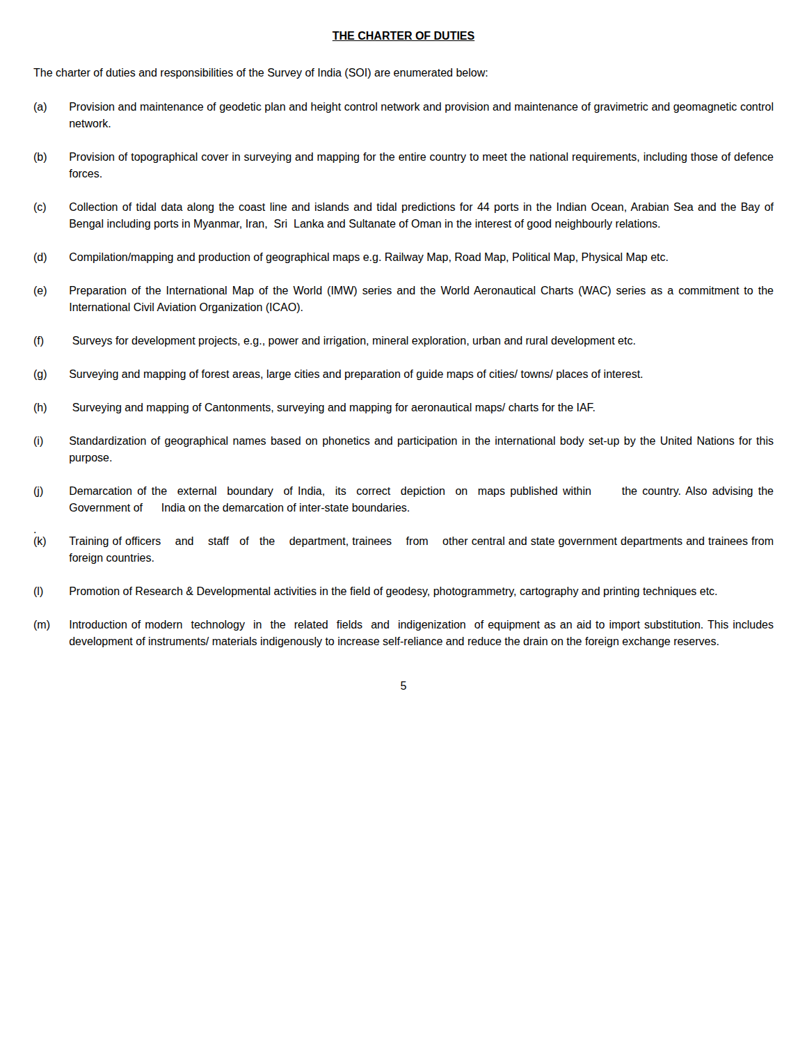THE CHARTER OF DUTIES
The charter of duties and responsibilities of the Survey of India (SOI) are enumerated below:
(a) Provision and maintenance of geodetic plan and height control network and provision and maintenance of gravimetric and geomagnetic control network.
(b) Provision of topographical cover in surveying and mapping for the entire country to meet the national requirements, including those of defence forces.
(c) Collection of tidal data along the coast line and islands and tidal predictions for 44 ports in the Indian Ocean, Arabian Sea and the Bay of Bengal including ports in Myanmar, Iran, Sri Lanka and Sultanate of Oman in the interest of good neighbourly relations.
(d) Compilation/mapping and production of geographical maps e.g. Railway Map, Road Map, Political Map, Physical Map etc.
(e) Preparation of the International Map of the World (IMW) series and the World Aeronautical Charts (WAC) series as a commitment to the International Civil Aviation Organization (ICAO).
(f) Surveys for development projects, e.g., power and irrigation, mineral exploration, urban and rural development etc.
(g) Surveying and mapping of forest areas, large cities and preparation of guide maps of cities/ towns/ places of interest.
(h) Surveying and mapping of Cantonments, surveying and mapping for aeronautical maps/ charts for the IAF.
(i) Standardization of geographical names based on phonetics and participation in the international body set-up by the United Nations for this purpose.
(j) Demarcation of the external boundary of India, its correct depiction on maps published within the country. Also advising the Government of India on the demarcation of inter-state boundaries.
(k) Training of officers and staff of the department, trainees from other central and state government departments and trainees from foreign countries.
(l) Promotion of Research & Developmental activities in the field of geodesy, photogrammetry, cartography and printing techniques etc.
(m) Introduction of modern technology in the related fields and indigenization of equipment as an aid to import substitution. This includes development of instruments/ materials indigenously to increase self-reliance and reduce the drain on the foreign exchange reserves.
5